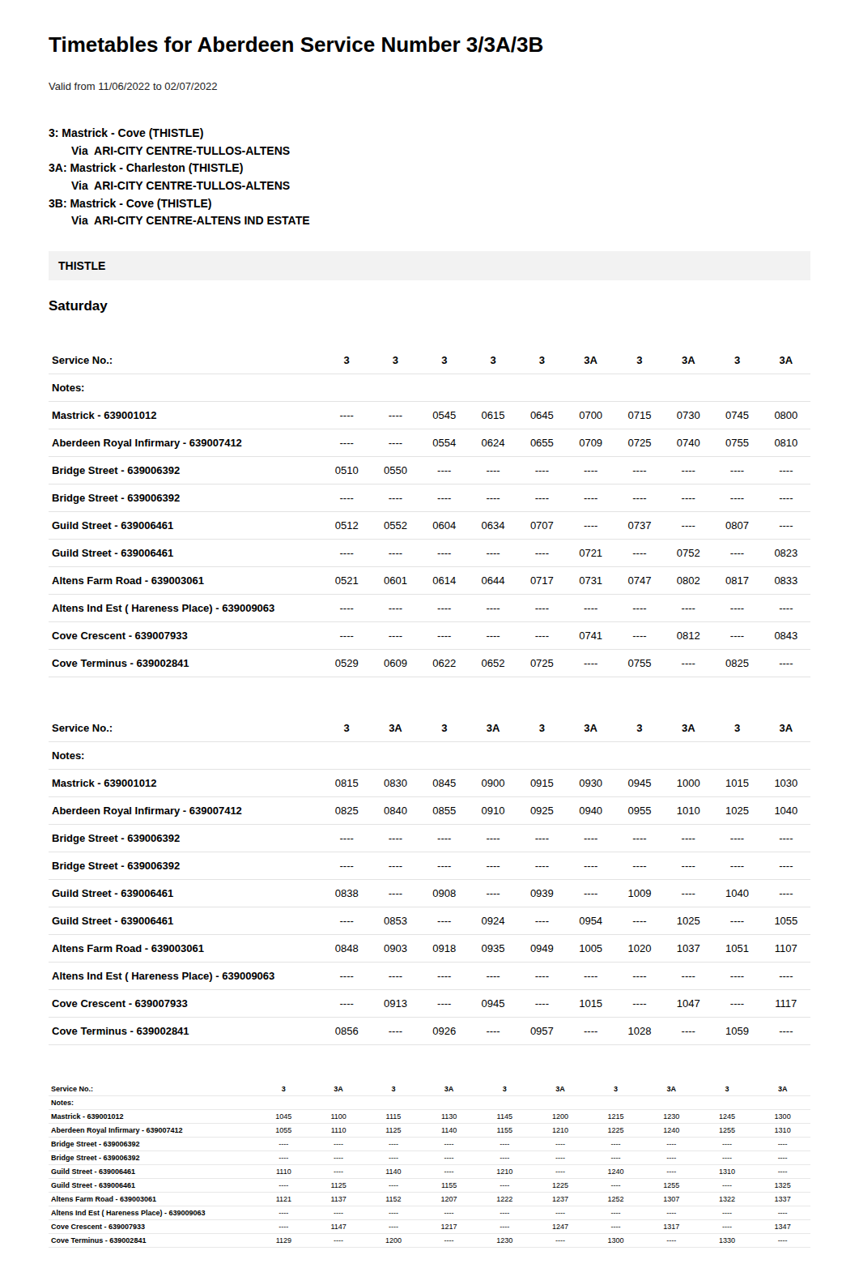Timetables for Aberdeen Service Number 3/3A/3B
Valid from 11/06/2022 to 02/07/2022
3: Mastrick - Cove (THISTLE) Via ARI-CITY CENTRE-TULLOS-ALTENS 3A: Mastrick - Charleston (THISTLE) Via ARI-CITY CENTRE-TULLOS-ALTENS 3B: Mastrick - Cove (THISTLE) Via ARI-CITY CENTRE-ALTENS IND ESTATE
THISTLE
Saturday
| Service No.: | 3 | 3 | 3 | 3 | 3 | 3A | 3 | 3A | 3 | 3A |
| --- | --- | --- | --- | --- | --- | --- | --- | --- | --- | --- |
| Notes: | | | | | | | | | | |
| Mastrick - 639001012 | ---- | ---- | 0545 | 0615 | 0645 | 0700 | 0715 | 0730 | 0745 | 0800 |
| Aberdeen Royal Infirmary - 639007412 | ---- | ---- | 0554 | 0624 | 0655 | 0709 | 0725 | 0740 | 0755 | 0810 |
| Bridge Street - 639006392 | 0510 | 0550 | ---- | ---- | ---- | ---- | ---- | ---- | ---- | ---- |
| Bridge Street - 639006392 | ---- | ---- | ---- | ---- | ---- | ---- | ---- | ---- | ---- | ---- |
| Guild Street - 639006461 | 0512 | 0552 | 0604 | 0634 | 0707 | ---- | 0737 | ---- | 0807 | ---- |
| Guild Street - 639006461 | ---- | ---- | ---- | ---- | ---- | 0721 | ---- | 0752 | ---- | 0823 |
| Altens Farm Road - 639003061 | 0521 | 0601 | 0614 | 0644 | 0717 | 0731 | 0747 | 0802 | 0817 | 0833 |
| Altens Ind Est ( Hareness Place) - 639009063 | ---- | ---- | ---- | ---- | ---- | ---- | ---- | ---- | ---- | ---- |
| Cove Crescent - 639007933 | ---- | ---- | ---- | ---- | ---- | 0741 | ---- | 0812 | ---- | 0843 |
| Cove Terminus - 639002841 | 0529 | 0609 | 0622 | 0652 | 0725 | ---- | 0755 | ---- | 0825 | ---- |
| Service No.: | 3 | 3A | 3 | 3A | 3 | 3A | 3 | 3A | 3 | 3A |
| --- | --- | --- | --- | --- | --- | --- | --- | --- | --- | --- |
| Notes: | | | | | | | | | | |
| Mastrick - 639001012 | 0815 | 0830 | 0845 | 0900 | 0915 | 0930 | 0945 | 1000 | 1015 | 1030 |
| Aberdeen Royal Infirmary - 639007412 | 0825 | 0840 | 0855 | 0910 | 0925 | 0940 | 0955 | 1010 | 1025 | 1040 |
| Bridge Street - 639006392 | ---- | ---- | ---- | ---- | ---- | ---- | ---- | ---- | ---- | ---- |
| Bridge Street - 639006392 | ---- | ---- | ---- | ---- | ---- | ---- | ---- | ---- | ---- | ---- |
| Guild Street - 639006461 | 0838 | ---- | 0908 | ---- | 0939 | ---- | 1009 | ---- | 1040 | ---- |
| Guild Street - 639006461 | ---- | 0853 | ---- | 0924 | ---- | 0954 | ---- | 1025 | ---- | 1055 |
| Altens Farm Road - 639003061 | 0848 | 0903 | 0918 | 0935 | 0949 | 1005 | 1020 | 1037 | 1051 | 1107 |
| Altens Ind Est ( Hareness Place) - 639009063 | ---- | ---- | ---- | ---- | ---- | ---- | ---- | ---- | ---- | ---- |
| Cove Crescent - 639007933 | ---- | 0913 | ---- | 0945 | ---- | 1015 | ---- | 1047 | ---- | 1117 |
| Cove Terminus - 639002841 | 0856 | ---- | 0926 | ---- | 0957 | ---- | 1028 | ---- | 1059 | ---- |
| Service No.: | 3 | 3A | 3 | 3A | 3 | 3A | 3 | 3A | 3 | 3A |
| --- | --- | --- | --- | --- | --- | --- | --- | --- | --- | --- |
| Notes: | | | | | | | | | | |
| Mastrick - 639001012 | 1045 | 1100 | 1115 | 1130 | 1145 | 1200 | 1215 | 1230 | 1245 | 1300 |
| Aberdeen Royal Infirmary - 639007412 | 1055 | 1110 | 1125 | 1140 | 1155 | 1210 | 1225 | 1240 | 1255 | 1310 |
| Bridge Street - 639006392 | ---- | ---- | ---- | ---- | ---- | ---- | ---- | ---- | ---- | ---- |
| Bridge Street - 639006392 | ---- | ---- | ---- | ---- | ---- | ---- | ---- | ---- | ---- | ---- |
| Guild Street - 639006461 | 1110 | ---- | 1140 | ---- | 1210 | ---- | 1240 | ---- | 1310 | ---- |
| Guild Street - 639006461 | ---- | 1125 | ---- | 1155 | ---- | 1225 | ---- | 1255 | ---- | 1325 |
| Altens Farm Road - 639003061 | 1121 | 1137 | 1152 | 1207 | 1222 | 1237 | 1252 | 1307 | 1322 | 1337 |
| Altens Ind Est ( Hareness Place) - 639009063 | ---- | ---- | ---- | ---- | ---- | ---- | ---- | ---- | ---- | ---- |
| Cove Crescent - 639007933 | ---- | 1147 | ---- | 1217 | ---- | 1247 | ---- | 1317 | ---- | 1347 |
| Cove Terminus - 639002841 | 1129 | ---- | 1200 | ---- | 1230 | ---- | 1300 | ---- | 1330 | ---- |